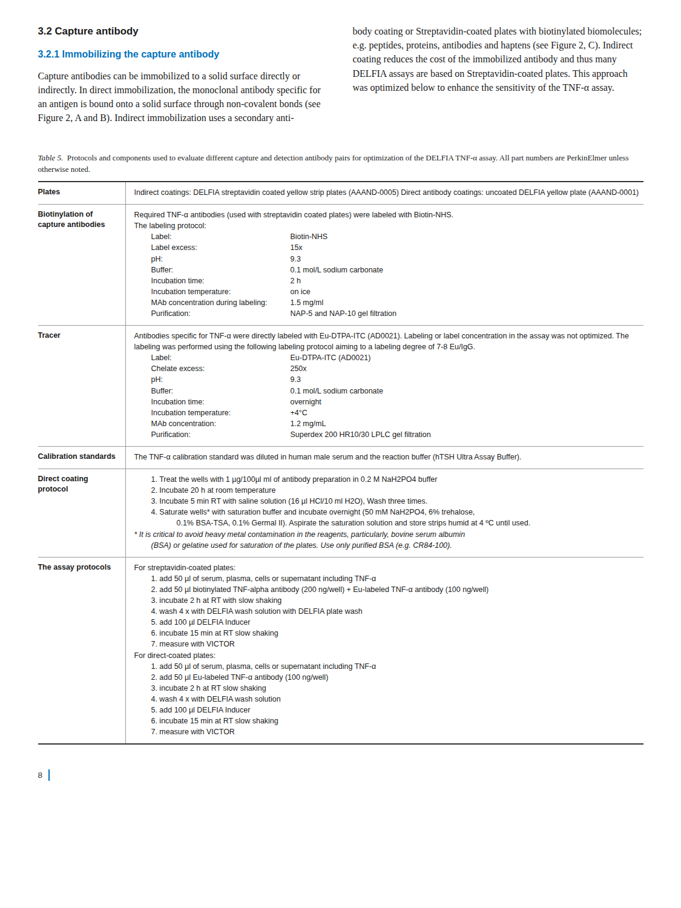3.2 Capture antibody
3.2.1 Immobilizing the capture antibody
Capture antibodies can be immobilized to a solid surface directly or indirectly. In direct immobilization, the monoclonal antibody specific for an antigen is bound onto a solid surface through non-covalent bonds (see Figure 2, A and B). Indirect immobilization uses a secondary anti-
body coating or Streptavidin-coated plates with biotinylated biomolecules; e.g. peptides, proteins, antibodies and haptens (see Figure 2, C). Indirect coating reduces the cost of the immobilized antibody and thus many DELFIA assays are based on Streptavidin-coated plates. This approach was optimized below to enhance the sensitivity of the TNF-α assay.
Table 5. Protocols and components used to evaluate different capture and detection antibody pairs for optimization of the DELFIA TNF-α assay. All part numbers are PerkinElmer unless otherwise noted.
| Plates | Indirect coatings: DELFIA streptavidin coated yellow strip plates (AAAND-0005) Direct antibody coatings: uncoated DELFIA yellow plate (AAAND-0001) |
| Biotinylation of capture antibodies | Required TNF-α antibodies (used with streptavidin coated plates) were labeled with Biotin-NHS. The labeling protocol: Label: Biotin-NHS Label excess: 15x pH: 9.3 Buffer: 0.1 mol/L sodium carbonate Incubation time: 2 h Incubation temperature: on ice MAb concentration during labeling: 1.5 mg/ml Purification: NAP-5 and NAP-10 gel filtration |
| Tracer | Antibodies specific for TNF-α were directly labeled with Eu-DTPA-ITC (AD0021). Labeling or label concentration in the assay was not optimized. The labeling was performed using the following labeling protocol aiming to a labeling degree of 7-8 Eu/IgG. Label: Eu-DTPA-ITC (AD0021) Chelate excess: 250x pH: 9.3 Buffer: 0.1 mol/L sodium carbonate Incubation time: overnight Incubation temperature: +4°C MAb concentration: 1.2 mg/mL Purification: Superdex 200 HR10/30 LPLC gel filtration |
| Calibration standards | The TNF-α calibration standard was diluted in human male serum and the reaction buffer (hTSH Ultra Assay Buffer). |
| Direct coating protocol | 1. Treat the wells with 1 µg/100µl ml of antibody preparation in 0.2 M NaH2PO4 buffer 2. Incubate 20 h at room temperature 3. Incubate 5 min RT with saline solution (16 µl HCl/10 ml H2O), Wash three times. 4. Saturate wells* with saturation buffer and incubate overnight (50 mM NaH2PO4, 6% trehalose, 0.1% BSA-TSA, 0.1% Germal II). Aspirate the saturation solution and store strips humid at 4 ºC until used. * It is critical to avoid heavy metal contamination in the reagents, particularly, bovine serum albumin (BSA) or gelatine used for saturation of the plates. Use only purified BSA (e.g. CR84-100). |
| The assay protocols | For streptavidin-coated plates: 1. add 50 µl of serum, plasma, cells or supernatant including TNF-α 2. add 50 µl biotinylated TNF-alpha antibody (200 ng/well) + Eu-labeled TNF-α antibody (100 ng/well) 3. incubate 2 h at RT with slow shaking 4. wash 4 x with DELFIA wash solution with DELFIA plate wash 5. add 100 µl DELFIA Inducer 6. incubate 15 min at RT slow shaking 7. measure with VICTOR For direct-coated plates: 1. add 50 µl of serum, plasma, cells or supernatant including TNF-α 2. add 50 µl Eu-labeled TNF-α antibody (100 ng/well) 3. incubate 2 h at RT slow shaking 4. wash 4 x with DELFIA wash solution 5. add 100 µl DELFIA Inducer 6. incubate 15 min at RT slow shaking 7. measure with VICTOR |
8